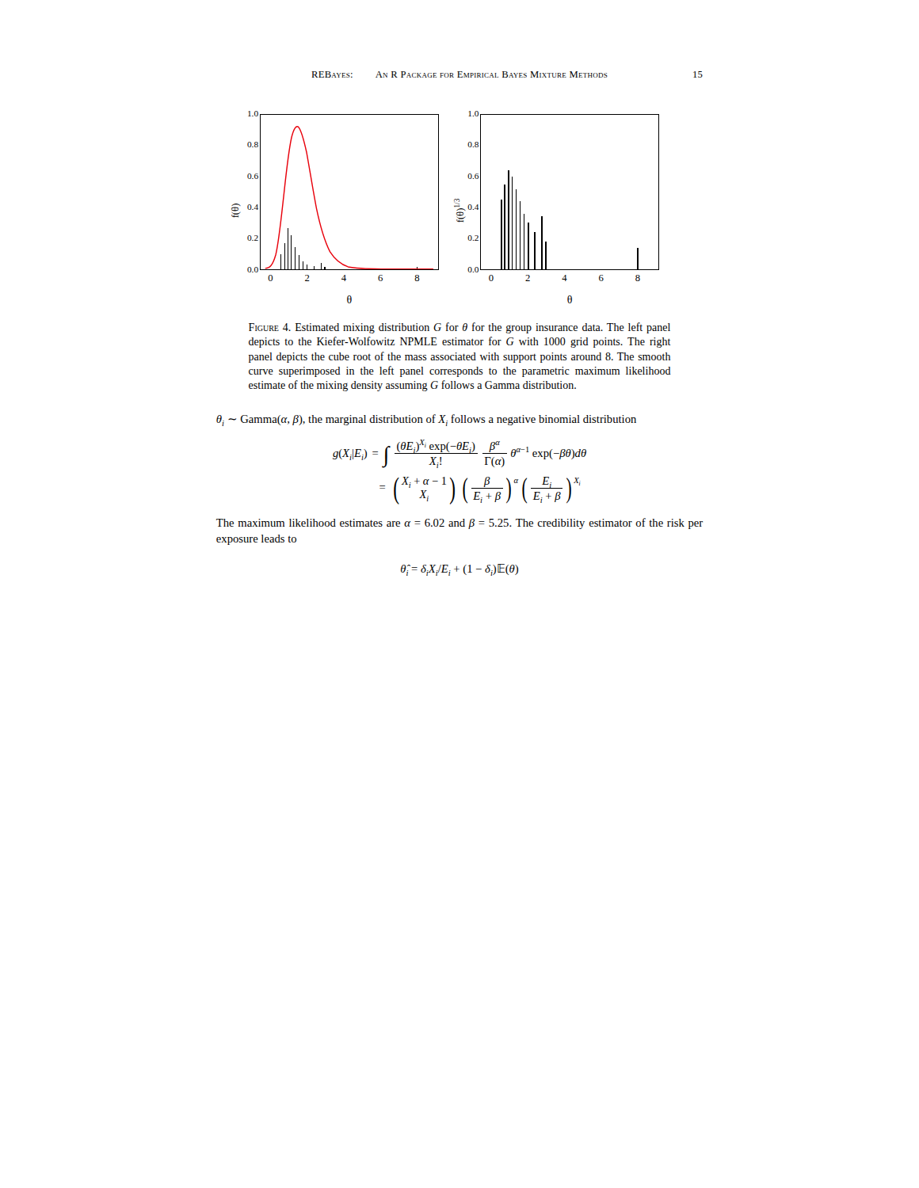REBayes: An R Package for Empirical Bayes Mixture Methods 15
f(θ)
0.0 0.2 0.4 0.6 0.8 1.0
0 2 4 6 8
θ
f(θ)1/3
0.0 0.2 0.4 0.6 0.8 1.0
0 2 4 6 8
θ
Figure 4. Estimated mixing distribution G for θ for the group insurance data. The left panel depicts to the Kiefer-Wolfowitz NPMLE estimator for G with 1000 grid points. The right panel depicts the cube root of the mass associated with support points around 8. The smooth curve superimposed in the left panel corresponds to the parametric maximum likelihood estimate of the mixing density assuming G follows a Gamma distribution.
θi ∼ Gamma(α, β), the marginal distribution of Xi follows a negative binomial distribution
g(Xi|Ei) = ∫ (θEi)Xi exp(−θEi) Xi! βα Γ(α) θα−1 exp(−βθ)dθ = ( Xi + α − 1
Xi ) ( β Ei + β ) α ( Ei Ei + β ) Xi
The maximum likelihood estimates are α = 6.02 and β = 5.25. The credibility estimator of the risk per exposure leads to
θ̂i = δiXi/Ei + (1 − δi)𝔼(θ)